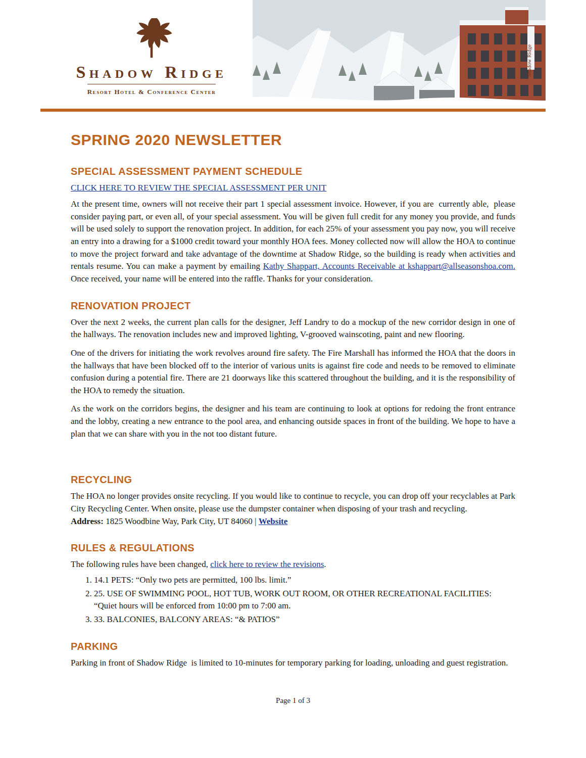Shadow Ridge
Resort Hotel & Conference Center
Shadow Ridge
Spring 2020 Newsletter
Special Assessment Payment Schedule
Click here to review the special assessment per unit
At the present time, owners will not receive their part 1 special assessment invoice. However, if you are currently able, please consider paying part, or even all, of your special assessment. You will be given full credit for any money you provide, and funds will be used solely to support the renovation project. In addition, for each 25% of your assessment you pay now, you will receive an entry into a drawing for a $1000 credit toward your monthly HOA fees. Money collected now will allow the HOA to continue to move the project forward and take advantage of the downtime at Shadow Ridge, so the building is ready when activities and rentals resume. You can make a payment by emailing Kathy Shappart, Accounts Receivable at kshappart@allseasonshoa.com. Once received, your name will be entered into the raffle. Thanks for your consideration.
Renovation Project
Over the next 2 weeks, the current plan calls for the designer, Jeff Landry to do a mockup of the new corridor design in one of the hallways. The renovation includes new and improved lighting, V-grooved wainscoting, paint and new flooring.
One of the drivers for initiating the work revolves around fire safety. The Fire Marshall has informed the HOA that the doors in the hallways that have been blocked off to the interior of various units is against fire code and needs to be removed to eliminate confusion during a potential fire. There are 21 doorways like this scattered throughout the building, and it is the responsibility of the HOA to remedy the situation.
As the work on the corridors begins, the designer and his team are continuing to look at options for redoing the front entrance and the lobby, creating a new entrance to the pool area, and enhancing outside spaces in front of the building. We hope to have a plan that we can share with you in the not too distant future.
Recycling
The HOA no longer provides onsite recycling. If you would like to continue to recycle, you can drop off your recyclables at Park City Recycling Center. When onsite, please use the dumpster container when disposing of your trash and recycling.
Address: 1825 Woodbine Way, Park City, UT 84060 | Website
Rules & Regulations
The following rules have been changed, click here to review the revisions.
14.1 PETS: “Only two pets are permitted, 100 lbs. limit.”
25. USE OF SWIMMING POOL, HOT TUB, WORK OUT ROOM, OR OTHER RECREATIONAL FACILITIES: “Quiet hours will be enforced from 10:00 pm to 7:00 am.
33. BALCONIES, BALCONY AREAS: “& PATIOS”
Parking
Parking in front of Shadow Ridge is limited to 10-minutes for temporary parking for loading, unloading and guest registration.
Page 1 of 3